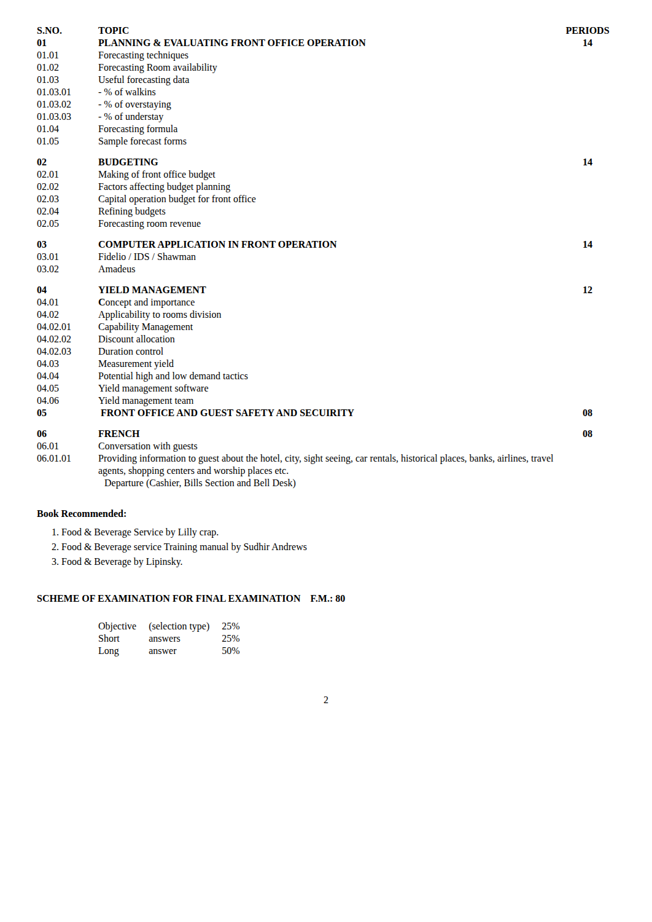| S.NO. | TOPIC | PERIODS |
| 01 | PLANNING & EVALUATING FRONT OFFICE OPERATION | 14 |
| 01.01 | Forecasting techniques | |
| 01.02 | Forecasting Room availability | |
| 01.03 | Useful forecasting data | |
| 01.03.01 | - % of walkins | |
| 01.03.02 | - % of overstaying | |
| 01.03.03 | - % of understay | |
| 01.04 | Forecasting formula | |
| 01.05 | Sample forecast forms | |
| 02 | BUDGETING | 14 |
| 02.01 | Making of front office budget | |
| 02.02 | Factors affecting budget planning | |
| 02.03 | Capital operation budget for front office | |
| 02.04 | Refining budgets | |
| 02.05 | Forecasting room revenue | |
| 03 | COMPUTER APPLICATION IN FRONT OPERATION | 14 |
| 03.01 | Fidelio / IDS / Shawman | |
| 03.02 | Amadeus | |
| 04 | YIELD MANAGEMENT | 12 |
| 04.01 | C oncept and importance | |
| 04.02 | Applicability to rooms division | |
| 04.02.01 | Capability Management | |
| 04.02.02 | Discount allocation | |
| 04.02.03 | Duration control | |
| 04.03 | Measurement yield | |
| 04.04 | Potential high and low demand tactics | |
| 04.05 | Yield management software | |
| 04.06 | Yield management team | |
| 05 | FRONT OFFICE AND GUEST SAFETY AND SECUIRITY | 08 |
| 06 | FRENCH | 08 |
| 06.01 | Conversation with guests | |
| 06.01.01 | Providing information to guest about the hotel, city, sight seeing, car rentals, historical places, banks, airlines, travel agents, shopping centers and worship places etc. Departure (Cashier, Bills Section and Bell Desk) | |
Book Recommended:
Food & Beverage Service by Lilly crap.
Food & Beverage service Training manual by Sudhir Andrews
Food & Beverage by Lipinsky.
SCHEME OF EXAMINATION FOR FINAL EXAMINATION F.M.: 80
| Objective | (selection type) | 25% |
| Short | answers | 25% |
| Long | answer | 50% |
2